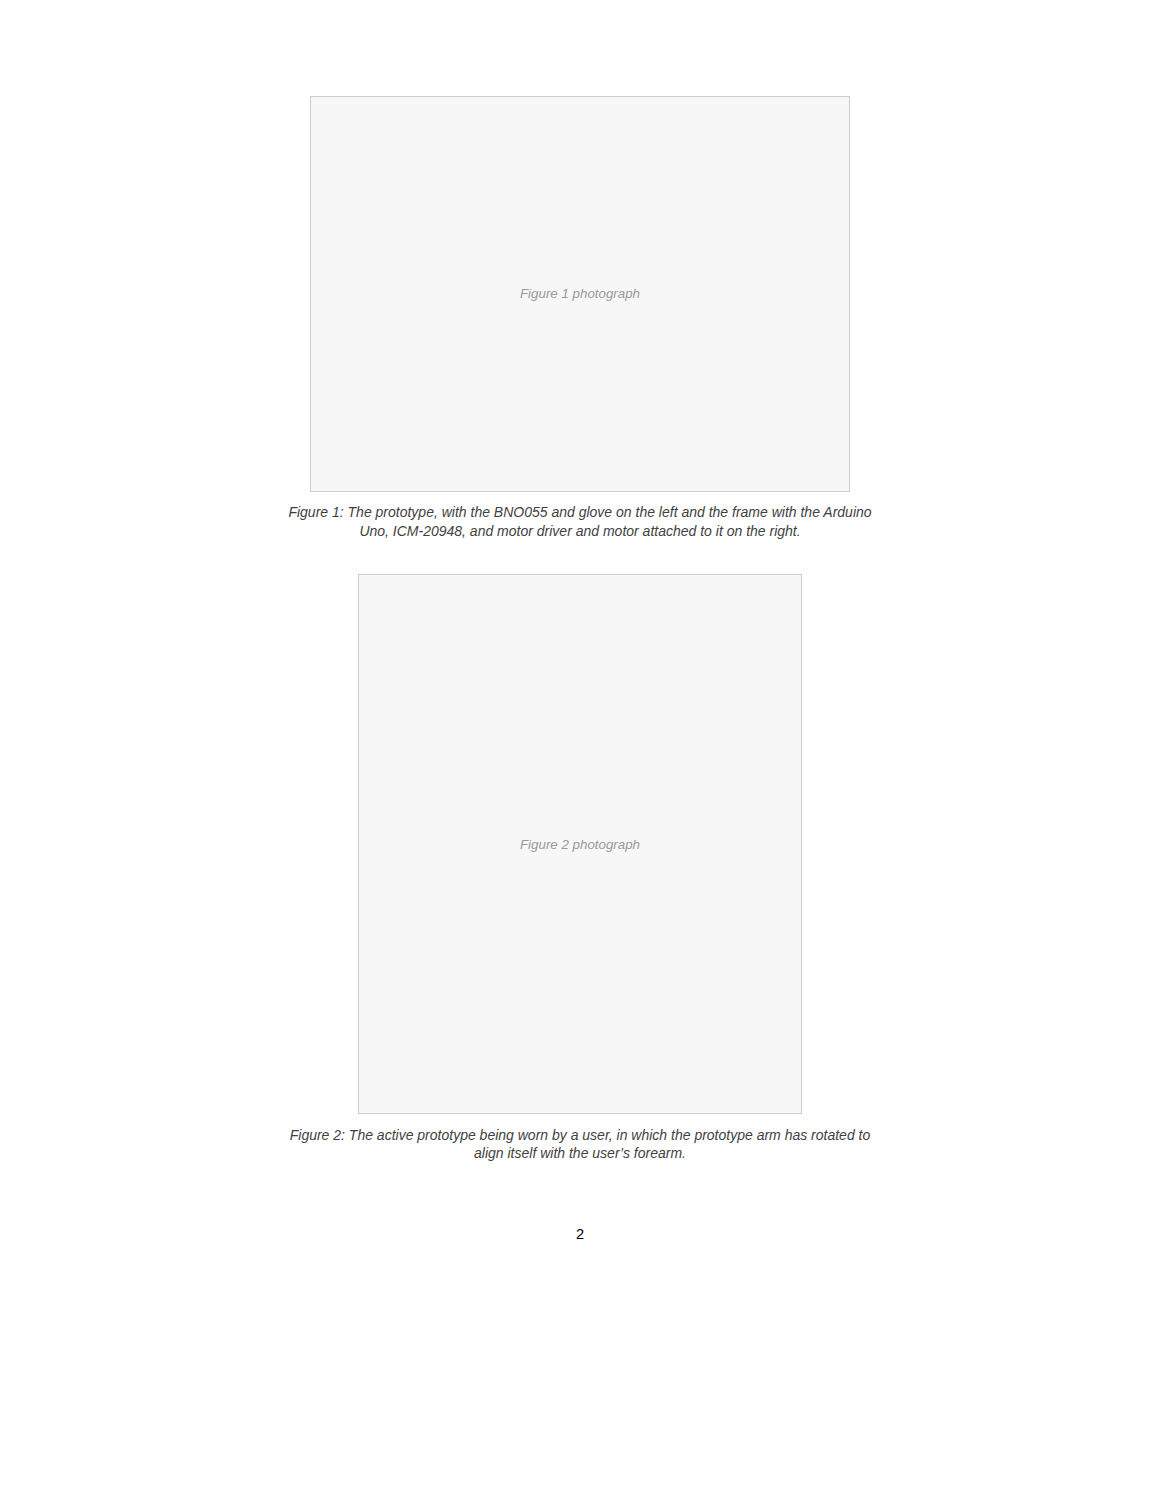Figure 1 photograph
Figure 1: The prototype, with the BNO055 and glove on the left and the frame with the Arduino Uno, ICM-20948, and motor driver and motor attached to it on the right.
Figure 2 photograph
Figure 2: The active prototype being worn by a user, in which the prototype arm has rotated to align itself with the user’s forearm.
2